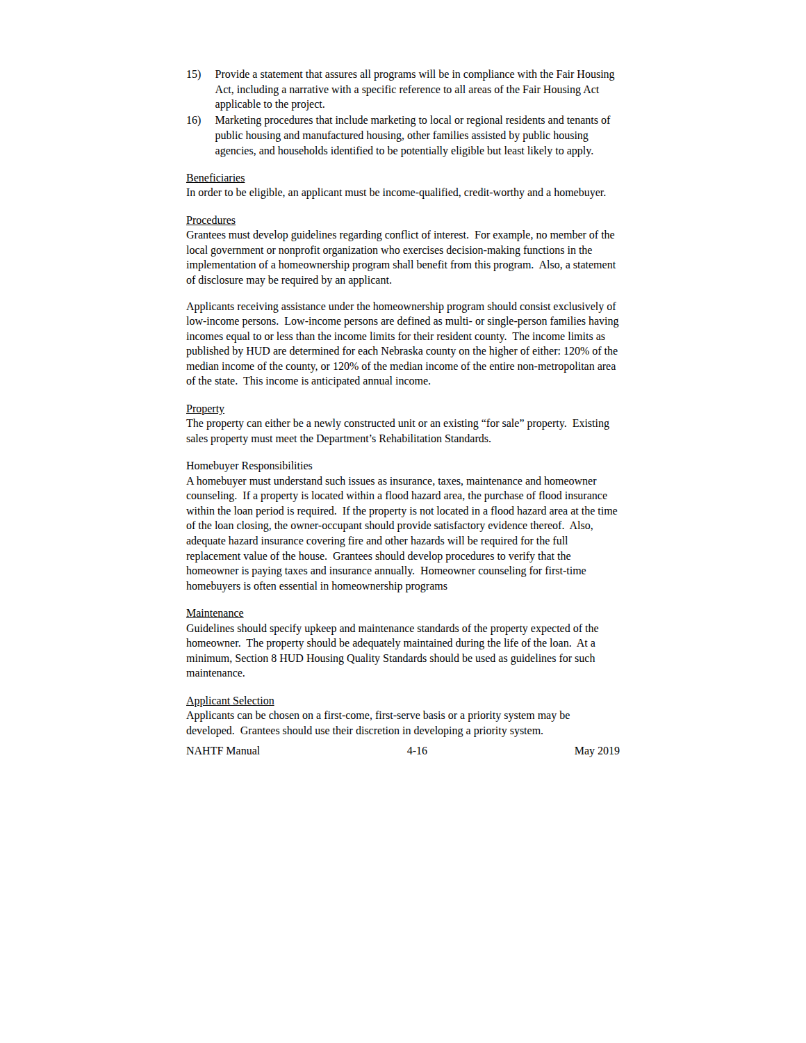15) Provide a statement that assures all programs will be in compliance with the Fair Housing Act, including a narrative with a specific reference to all areas of the Fair Housing Act applicable to the project.
16) Marketing procedures that include marketing to local or regional residents and tenants of public housing and manufactured housing, other families assisted by public housing agencies, and households identified to be potentially eligible but least likely to apply.
Beneficiaries
In order to be eligible, an applicant must be income-qualified, credit-worthy and a homebuyer.
Procedures
Grantees must develop guidelines regarding conflict of interest. For example, no member of the local government or nonprofit organization who exercises decision-making functions in the implementation of a homeownership program shall benefit from this program. Also, a statement of disclosure may be required by an applicant.
Applicants receiving assistance under the homeownership program should consist exclusively of low-income persons. Low-income persons are defined as multi- or single-person families having incomes equal to or less than the income limits for their resident county. The income limits as published by HUD are determined for each Nebraska county on the higher of either: 120% of the median income of the county, or 120% of the median income of the entire non-metropolitan area of the state. This income is anticipated annual income.
Property
The property can either be a newly constructed unit or an existing “for sale” property. Existing sales property must meet the Department’s Rehabilitation Standards.
Homebuyer Responsibilities
A homebuyer must understand such issues as insurance, taxes, maintenance and homeowner counseling. If a property is located within a flood hazard area, the purchase of flood insurance within the loan period is required. If the property is not located in a flood hazard area at the time of the loan closing, the owner-occupant should provide satisfactory evidence thereof. Also, adequate hazard insurance covering fire and other hazards will be required for the full replacement value of the house. Grantees should develop procedures to verify that the homeowner is paying taxes and insurance annually. Homeowner counseling for first-time homebuyers is often essential in homeownership programs
Maintenance
Guidelines should specify upkeep and maintenance standards of the property expected of the homeowner. The property should be adequately maintained during the life of the loan. At a minimum, Section 8 HUD Housing Quality Standards should be used as guidelines for such maintenance.
Applicant Selection
Applicants can be chosen on a first-come, first-serve basis or a priority system may be developed. Grantees should use their discretion in developing a priority system.
NAHTF Manual 4-16 May 2019